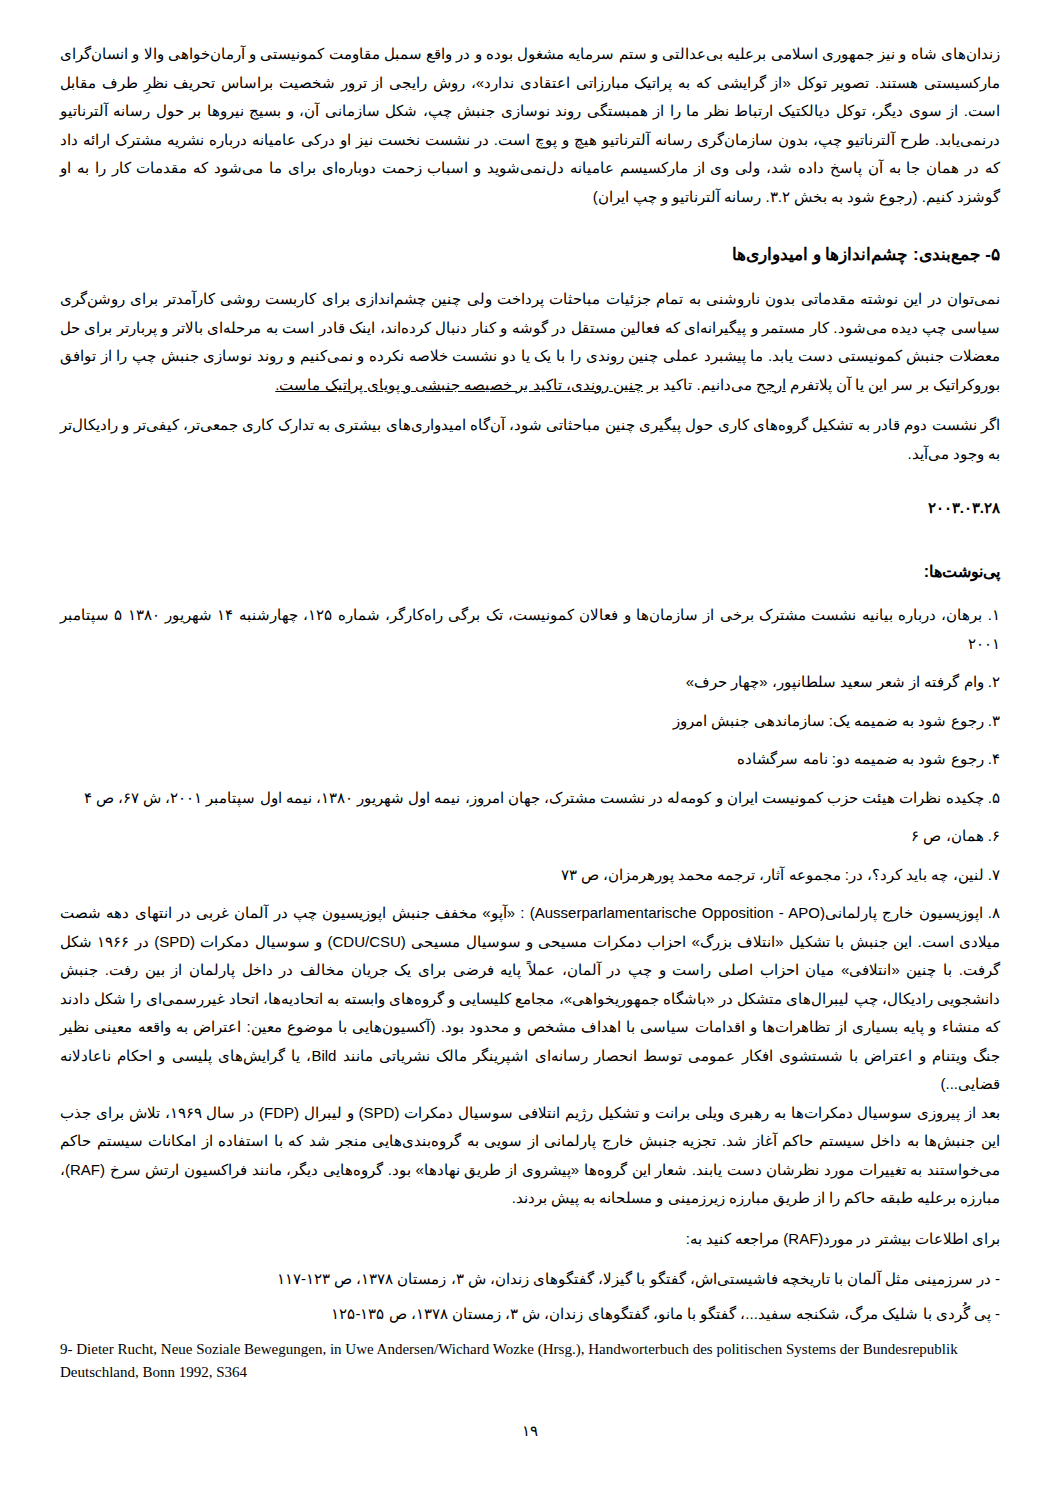زندان‌های شاه و نیز جمهوری اسلامی برعلیه بی‌عدالتی و ستم سرمایه مشغول بوده و در واقع سمبل مقاومت کمونیستی و آرمان‌خواهی والا و انسان‌گرای مارکسیستی هستند. تصویر توکل «از گرایشی که به پراتیک مبارزاتی اعتقادی ندارد»، روش رایجی از ترور شخصیت براساس تحریف نظرِ طرف مقابل است. از سوی دیگر، توکل دیالکتیک ارتباط نظر ما را از همبستگی روند نوسازی جنبش چپ، شکل سازمانی آن، و بسیج نیروها بر حول رسانه آلترناتیو درنمی‌یابد. طرح آلترناتیو چپ، بدون سازمان‌گری رسانه آلترناتیو هیچ و پوچ است. در نشست نخست نیز او درکی عامیانه درباره نشریه مشترک ارائه داد که در همان جا به آن پاسخ داده شد، ولی وی از مارکسیسم عامیانه دل‌نمی‌شوید و اسباب زحمت دوباره‌ای برای ما می‌شود که مقدمات کار را به او گوشزد کنیم. (رجوع شود به بخش ۳.۲. رسانه آلترناتیو و چپ ایران)
۵- جمع‌بندی: چشم‌اندازها و امیدواری‌ها
نمی‌توان در این نوشته مقدماتی بدون ناروشنی به تمام جزئیات مباحثات پرداخت ولی چنین چشم‌اندازی برای کاربست روشی کارآمدتر برای روشن‌گری سیاسی چپ دیده می‌شود. کار مستمر و پیگیرانه‌ای که فعالین مستقل در گوشه و کنار دنبال کرده‌اند، اینک قادر است به مرحله‌ای بالاتر و پربارتر برای حل معضلات جنبش کمونیستی دست یابد. ما پیشبرد عملی چنین روندی را با یک یا دو نشست خلاصه نکرده و نمی‌کنیم و روند نوسازی جنبش چپ را از توافق بوروکراتیک بر سر این یا آن پلاتفرم ارجح می‌دانیم. تاکید بر چنین روندی، تاکید بر خصیصه جنبشی و پویای پراتیک ماست.
اگر نشست دوم قادر به تشکیل گروه‌های کاری حول پیگیری چنین مباحثاتی شود، آن‌گاه امیدواری‌های بیشتری به تدارک کاری جمعی‌تر، کیفی‌تر و رادیکال‌تر به وجود می‌آید.
۲۰۰۳.۰۳.۲۸
پی‌نوشت‌ها:
۱. برهان، درباره بیانیه نشست مشترک برخی از سازمان‌ها و فعالان کمونیست، تک برگی راه‌کارگر، شماره ۱۲۵، چهارشنبه ۱۴ شهریور ۱۳۸۰ ۵ سپتامبر ۲۰۰۱
۲. وام گرفته از شعر سعید سلطانپور، «چهار حرف»
۳. رجوع شود به ضمیمه یک: سازماندهی جنبش امروز
۴. رجوع شود به ضمیمه دو: نامه سرگشاده
۵. چکیده نظرات هیئت حزب کمونیست ایران و کومه‌له در نشست مشترک، جهان امروز، نیمه اول شهریور ۱۳۸۰، نیمه اول سپتامبر ۲۰۰۱، ش ۶۷، ص ۴
۶. همان، ص ۶
۷. لنین، چه باید کرد؟، در: مجموعه آثار، ترجمه محمد پورهرمزان، ص ۷۳
۸. اپوزیسیون خارج پارلمانی(Ausserparlamentarische Opposition - APO) : «آپو» مخفف جنبش اپوزیسیون چپ در آلمان غربی در انتهای دهه شصت میلادی است. این جنبش با تشکیل «انتلاف بزرگ» احزاب دمکرات مسیحی و سوسیال مسیحی (CDU/CSU) و سوسیال دمکرات (SPD) در ۱۹۶۶ شکل گرفت. با چنین «انتلافی» میان احزاب اصلی راست و چپ در آلمان، عملاً پایه فرضی برای یک جریان مخالف در داخل پارلمان از بین رفت. جنبش دانشجویی رادیکال، چپ لیبرال‌های متشکل در «باشگاه جمهوریخواهی»، مجامع کلیسایی و گروه‌های وابسته به اتحادیه‌ها، اتحاد غیررسمی‌ای را شکل دادند که منشاء و پایه بسیاری از تظاهرات‌ها و اقدامات سیاسی با اهداف مشخص و محدود بود. (آکسیون‌هایی با موضوع معین: اعتراض به واقعه معینی نظیر جنگ ویتنام و اعتراض با شستشوی افکار عمومی توسط انحصار رسانه‌ای اشپرینگر مالک نشریاتی مانند Bild، یا گرایش‌های پلیسی و احکام ناعادلانه قضایی...)
بعد از پیروزی سوسیال دمکرات‌ها به رهبری ویلی برانت و تشکیل رژیم انتلافی سوسیال دمکرات (SPD) و لیبرال (FDP) در سال ۱۹۶۹، تلاش برای جذب این جنبش‌ها به داخل سیستم حاکم آغاز شد. تجزیه جنبش خارج پارلمانی از سویی به گروه‌بندی‌هایی منجر شد که با استفاده از امکانات سیستم حاکم می‌خواستند به تغییرات مورد نظرشان دست یابند. شعار این گروه‌ها «پیشروی از طریق نهادها» بود. گروه‌هایی دیگر، مانند فراکسیون ارتش سرخ (RAF)، مبارزه برعلیه طبقه حاکم را از طریق مبارزه زیرزمینی و مسلحانه به پیش بردند.
برای اطلاعات بیشتر در مورد(RAF) مراجعه کنید به:
- در سرزمینی مثل آلمان با تاریخچه فاشیستی‌اش، گفتگو با گیزلا، گفتگوهای زندان، ش ۳، زمستان ۱۳۷۸، ص ۱۲۳-۱۱۷
- پی گُردی با شلیک مرگ، شکنجه سفید...، گفتگو با مانو، گفتگوهای زندان، ش ۳، زمستان ۱۳۷۸، ص ۱۳۵-۱۲۵
9- Dieter Rucht, Neue Soziale Bewegungen, in Uwe Andersen/Wichard Wozke (Hrsg.), Handworterbuch des politischen Systems der Bundesrepublik Deutschland, Bonn 1992, S364
۱۹